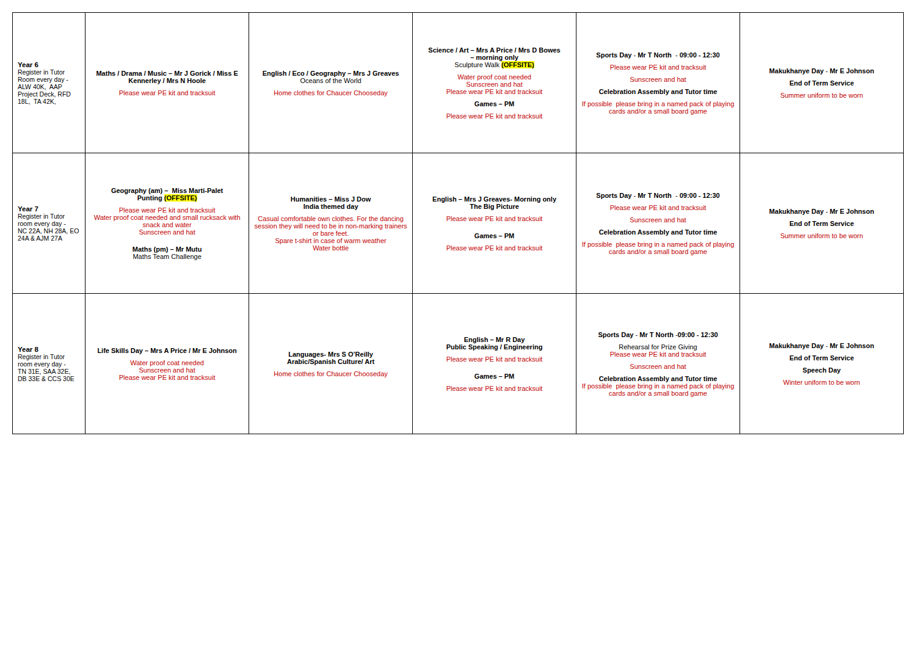| Year 6 Register in Tutor Room every day - ALW 40K, AAP Project Deck, RFD 18L, TA 42K, | Maths / Drama / Music – Mr J Gorick / Miss E Kennerley / Mrs N Hoole Please wear PE kit and tracksuit | English / Eco / Geography – Mrs J Greaves Oceans of the World Home clothes for Chaucer Chooseday | Science / Art – Mrs A Price / Mrs D Bowes – morning only Sculpture Walk (OFFSITE) Water proof coat needed Sunscreen and hat Please wear PE kit and tracksuit Games – PM Please wear PE kit and tracksuit | Sports Day - Mr T North - 09:00 - 12:30 Please wear PE kit and tracksuit Sunscreen and hat Celebration Assembly and Tutor time If possible please bring in a named pack of playing cards and/or a small board game | Makukhanye Day - Mr E Johnson End of Term Service Summer uniform to be worn |
| Year 7 Register in Tutor room every day - NC 22A, NH 28A, EO 24A & AJM 27A | Geography (am) – Miss Marti-Palet Punting (OFFSITE) Please wear PE kit and tracksuit Water proof coat needed and small rucksack with snack and water Sunscreen and hat Maths (pm) – Mr Mutu Maths Team Challenge | Humanities – Miss J Dow India themed day Casual comfortable own clothes. For the dancing session they will need to be in non-marking trainers or bare feet. Spare t-shirt in case of warm weather Water bottle | English – Mrs J Greaves- Morning only The Big Picture Please wear PE kit and tracksuit Games – PM Please wear PE kit and tracksuit | Sports Day - Mr T North - 09:00 - 12:30 Please wear PE kit and tracksuit Sunscreen and hat Celebration Assembly and Tutor time If possible please bring in a named pack of playing cards and/or a small board game | Makukhanye Day - Mr E Johnson End of Term Service Summer uniform to be worn |
| Year 8 Register in Tutor room every day - TN 31E, SAA 32E, DB 33E & CCS 30E | Life Skills Day – Mrs A Price / Mr E Johnson Water proof coat needed Sunscreen and hat Please wear PE kit and tracksuit | Languages- Mrs S O’Reilly Arabic/Spanish Culture/ Art Home clothes for Chaucer Chooseday | English – Mr R Day Public Speaking / Engineering Please wear PE kit and tracksuit Games – PM Please wear PE kit and tracksuit | Sports Day - Mr T North - 09:00 - 12:30 Rehearsal for Prize Giving Please wear PE kit and tracksuit Sunscreen and hat Celebration Assembly and Tutor time If possible please bring in a named pack of playing cards and/or a small board game | Makukhanye Day - Mr E Johnson End of Term Service Speech Day Winter uniform to be worn |